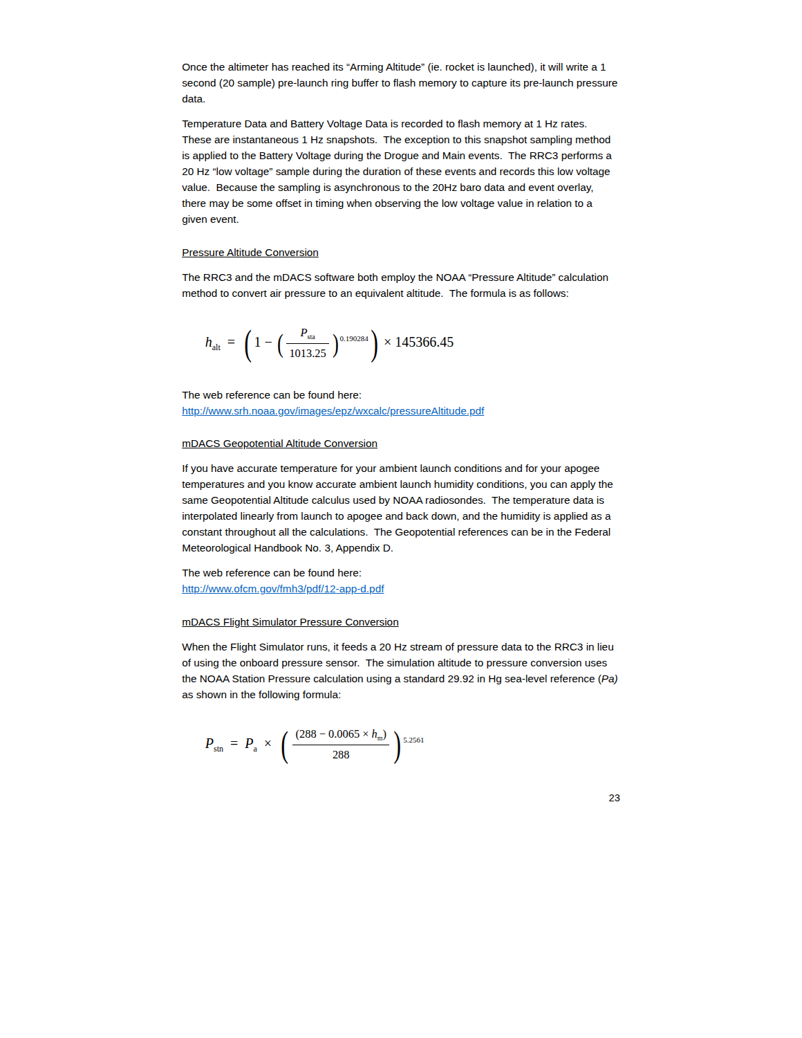Once the altimeter has reached its “Arming Altitude” (ie. rocket is launched), it will write a 1 second (20 sample) pre-launch ring buffer to flash memory to capture its pre-launch pressure data.
Temperature Data and Battery Voltage Data is recorded to flash memory at 1 Hz rates. These are instantaneous 1 Hz snapshots. The exception to this snapshot sampling method is applied to the Battery Voltage during the Drogue and Main events. The RRC3 performs a 20 Hz “low voltage” sample during the duration of these events and records this low voltage value. Because the sampling is asynchronous to the 20Hz baro data and event overlay, there may be some offset in timing when observing the low voltage value in relation to a given event.
Pressure Altitude Conversion
The RRC3 and the mDACS software both employ the NOAA “Pressure Altitude” calculation method to convert air pressure to an equivalent altitude. The formula is as follows:
halt = (1 − (Psta 1013.25)0.190284) × 145366.45
The web reference can be found here:
http://www.srh.noaa.gov/images/epz/wxcalc/pressureAltitude.pdf
mDACS Geopotential Altitude Conversion
If you have accurate temperature for your ambient launch conditions and for your apogee temperatures and you know accurate ambient launch humidity conditions, you can apply the same Geopotential Altitude calculus used by NOAA radiosondes. The temperature data is interpolated linearly from launch to apogee and back down, and the humidity is applied as a constant throughout all the calculations. The Geopotential references can be in the Federal Meteorological Handbook No. 3, Appendix D.
The web reference can be found here:
http://www.ofcm.gov/fmh3/pdf/12-app-d.pdf
mDACS Flight Simulator Pressure Conversion
When the Flight Simulator runs, it feeds a 20 Hz stream of pressure data to the RRC3 in lieu of using the onboard pressure sensor. The simulation altitude to pressure conversion uses the NOAA Station Pressure calculation using a standard 29.92 in Hg sea-level reference (Pa) as shown in the following formula:
Pstn = Pa × ((288 − 0.0065 × hm) 288)5.2561
23